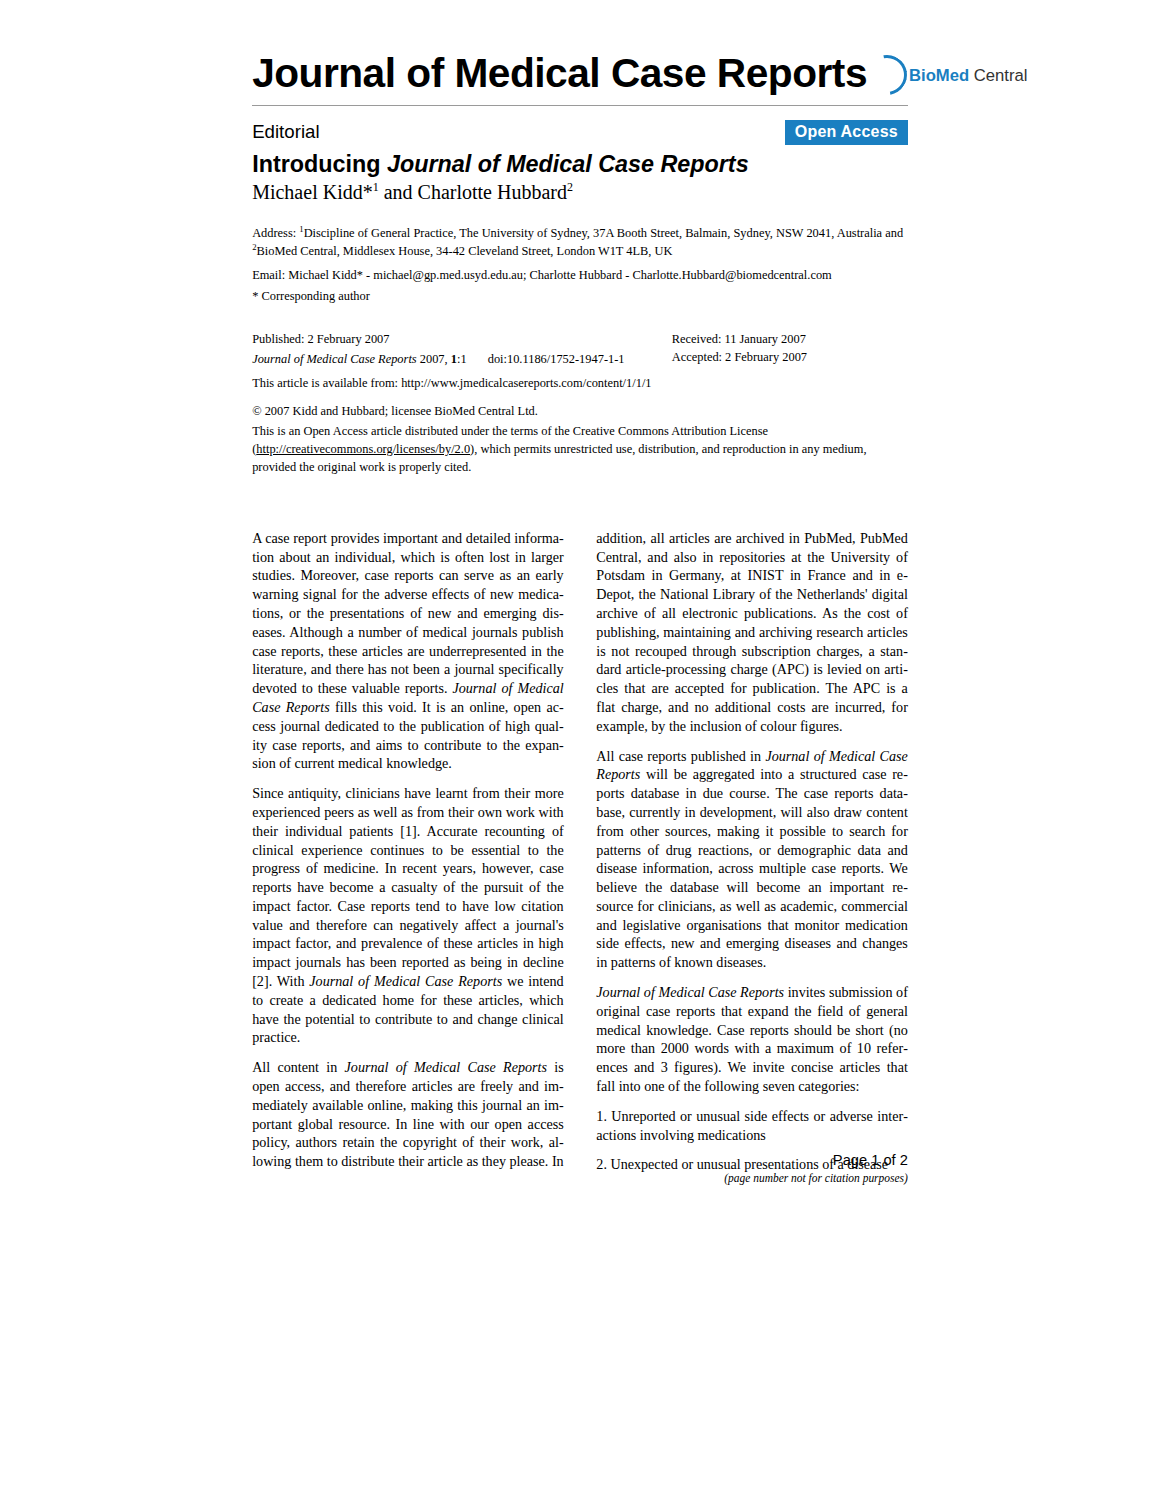Journal of Medical Case Reports
BioMed Central
Editorial
Open Access
Introducing Journal of Medical Case Reports
Michael Kidd*1 and Charlotte Hubbard2
Address: 1Discipline of General Practice, The University of Sydney, 37A Booth Street, Balmain, Sydney, NSW 2041, Australia and 2BioMed Central, Middlesex House, 34-42 Cleveland Street, London W1T 4LB, UK
Email: Michael Kidd* - michael@gp.med.usyd.edu.au; Charlotte Hubbard - Charlotte.Hubbard@biomedcentral.com
* Corresponding author
Published: 2 February 2007
Journal of Medical Case Reports 2007, 1:1 doi:10.1186/1752-1947-1-1
This article is available from: http://www.jmedicalcasereports.com/content/1/1/1
Received: 11 January 2007
Accepted: 2 February 2007
© 2007 Kidd and Hubbard; licensee BioMed Central Ltd.
This is an Open Access article distributed under the terms of the Creative Commons Attribution License (http://creativecommons.org/licenses/by/2.0), which permits unrestricted use, distribution, and reproduction in any medium, provided the original work is properly cited.
A case report provides important and detailed information about an individual, which is often lost in larger studies. Moreover, case reports can serve as an early warning signal for the adverse effects of new medications, or the presentations of new and emerging diseases. Although a number of medical journals publish case reports, these articles are underrepresented in the literature, and there has not been a journal specifically devoted to these valuable reports. Journal of Medical Case Reports fills this void. It is an online, open access journal dedicated to the publication of high quality case reports, and aims to contribute to the expansion of current medical knowledge.
Since antiquity, clinicians have learnt from their more experienced peers as well as from their own work with their individual patients [1]. Accurate recounting of clinical experience continues to be essential to the progress of medicine. In recent years, however, case reports have become a casualty of the pursuit of the impact factor. Case reports tend to have low citation value and therefore can negatively affect a journal's impact factor, and prevalence of these articles in high impact journals has been reported as being in decline [2]. With Journal of Medical Case Reports we intend to create a dedicated home for these articles, which have the potential to contribute to and change clinical practice.
All content in Journal of Medical Case Reports is open access, and therefore articles are freely and immediately available online, making this journal an important global resource. In line with our open access policy, authors retain the copyright of their work, allowing them to distribute their article as they please. In addition, all articles are archived in PubMed, PubMed Central, and also in repositories at the University of Potsdam in Germany, at INIST in France and in e-Depot, the National Library of the Netherlands' digital archive of all electronic publications. As the cost of publishing, maintaining and archiving research articles is not recouped through subscription charges, a standard article-processing charge (APC) is levied on articles that are accepted for publication. The APC is a flat charge, and no additional costs are incurred, for example, by the inclusion of colour figures.
All case reports published in Journal of Medical Case Reports will be aggregated into a structured case reports database in due course. The case reports database, currently in development, will also draw content from other sources, making it possible to search for patterns of drug reactions, or demographic data and disease information, across multiple case reports. We believe the database will become an important resource for clinicians, as well as academic, commercial and legislative organisations that monitor medication side effects, new and emerging diseases and changes in patterns of known diseases.
Journal of Medical Case Reports invites submission of original case reports that expand the field of general medical knowledge. Case reports should be short (no more than 2000 words with a maximum of 10 references and 3 figures). We invite concise articles that fall into one of the following seven categories:
1. Unreported or unusual side effects or adverse interactions involving medications
2. Unexpected or unusual presentations of a disease
Page 1 of 2
(page number not for citation purposes)